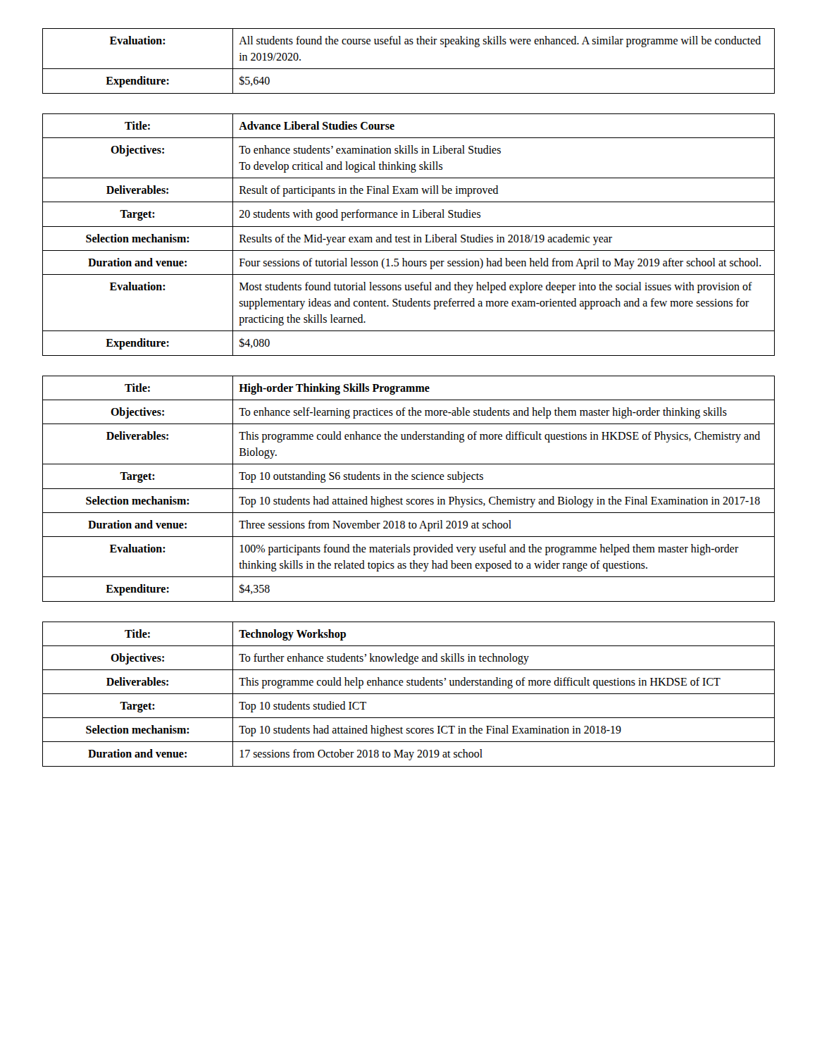| Evaluation: | All students found the course useful as their speaking skills were enhanced. A similar programme will be conducted in 2019/2020. |
| Expenditure: | $5,640 |
| Title: | Advance Liberal Studies Course |
| Objectives: | To enhance students’ examination skills in Liberal Studies To develop critical and logical thinking skills |
| Deliverables: | Result of participants in the Final Exam will be improved |
| Target: | 20 students with good performance in Liberal Studies |
| Selection mechanism: | Results of the Mid-year exam and test in Liberal Studies in 2018/19 academic year |
| Duration and venue: | Four sessions of tutorial lesson (1.5 hours per session) had been held from April to May 2019 after school at school. |
| Evaluation: | Most students found tutorial lessons useful and they helped explore deeper into the social issues with provision of supplementary ideas and content. Students preferred a more exam-oriented approach and a few more sessions for practicing the skills learned. |
| Expenditure: | $4,080 |
| Title: | High-order Thinking Skills Programme |
| Objectives: | To enhance self-learning practices of the more-able students and help them master high-order thinking skills |
| Deliverables: | This programme could enhance the understanding of more difficult questions in HKDSE of Physics, Chemistry and Biology. |
| Target: | Top 10 outstanding S6 students in the science subjects |
| Selection mechanism: | Top 10 students had attained highest scores in Physics, Chemistry and Biology in the Final Examination in 2017-18 |
| Duration and venue: | Three sessions from November 2018 to April 2019 at school |
| Evaluation: | 100% participants found the materials provided very useful and the programme helped them master high-order thinking skills in the related topics as they had been exposed to a wider range of questions. |
| Expenditure: | $4,358 |
| Title: | Technology Workshop |
| Objectives: | To further enhance students’ knowledge and skills in technology |
| Deliverables: | This programme could help enhance students’ understanding of more difficult questions in HKDSE of ICT |
| Target: | Top 10 students studied ICT |
| Selection mechanism: | Top 10 students had attained highest scores ICT in the Final Examination in 2018-19 |
| Duration and venue: | 17 sessions from October 2018 to May 2019 at school |